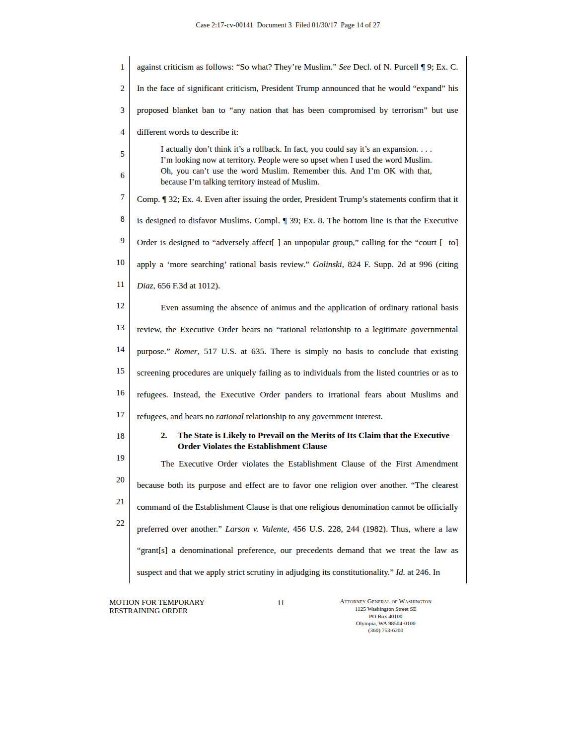Case 2:17-cv-00141 Document 3 Filed 01/30/17 Page 14 of 27
1
2
3
4
5
6
7
8
9
10
11
12
13
14
15
16
17
18
19
20
21
22
against criticism as follows: “So what? They’re Muslim.” See Decl. of N. Purcell ¶ 9; Ex. C. In the face of significant criticism, President Trump announced that he would “expand” his proposed blanket ban to “any nation that has been compromised by terrorism” but use different words to describe it:
I actually don’t think it’s a rollback. In fact, you could say it’s an expansion. . . . I’m looking now at territory. People were so upset when I used the word Muslim. Oh, you can’t use the word Muslim. Remember this. And I’m OK with that, because I’m talking territory instead of Muslim.
Comp. ¶ 32; Ex. 4. Even after issuing the order, President Trump’s statements confirm that it is designed to disfavor Muslims. Compl. ¶ 39; Ex. 8. The bottom line is that the Executive Order is designed to “adversely affect[ ] an unpopular group,” calling for the “court [ to] apply a ‘more searching’ rational basis review.” Golinski, 824 F. Supp. 2d at 996 (citing Diaz, 656 F.3d at 1012).
Even assuming the absence of animus and the application of ordinary rational basis review, the Executive Order bears no “rational relationship to a legitimate governmental purpose.” Romer, 517 U.S. at 635. There is simply no basis to conclude that existing screening procedures are uniquely failing as to individuals from the listed countries or as to refugees. Instead, the Executive Order panders to irrational fears about Muslims and refugees, and bears no rational relationship to any government interest.
2.
The State is Likely to Prevail on the Merits of Its Claim that the Executive Order Violates the Establishment Clause
The Executive Order violates the Establishment Clause of the First Amendment because both its purpose and effect are to favor one religion over another. “The clearest command of the Establishment Clause is that one religious denomination cannot be officially preferred over another.” Larson v. Valente, 456 U.S. 228, 244 (1982). Thus, where a law “grant[s] a denominational preference, our precedents demand that we treat the law as suspect and that we apply strict scrutiny in adjudging its constitutionality.” Id. at 246. In
Motion for Temporary
Restraining Order
11
Attorney General of Washington
1125 Washington Street SE
PO Box 40100
Olympia, WA 98504-0100
(360) 753-6200